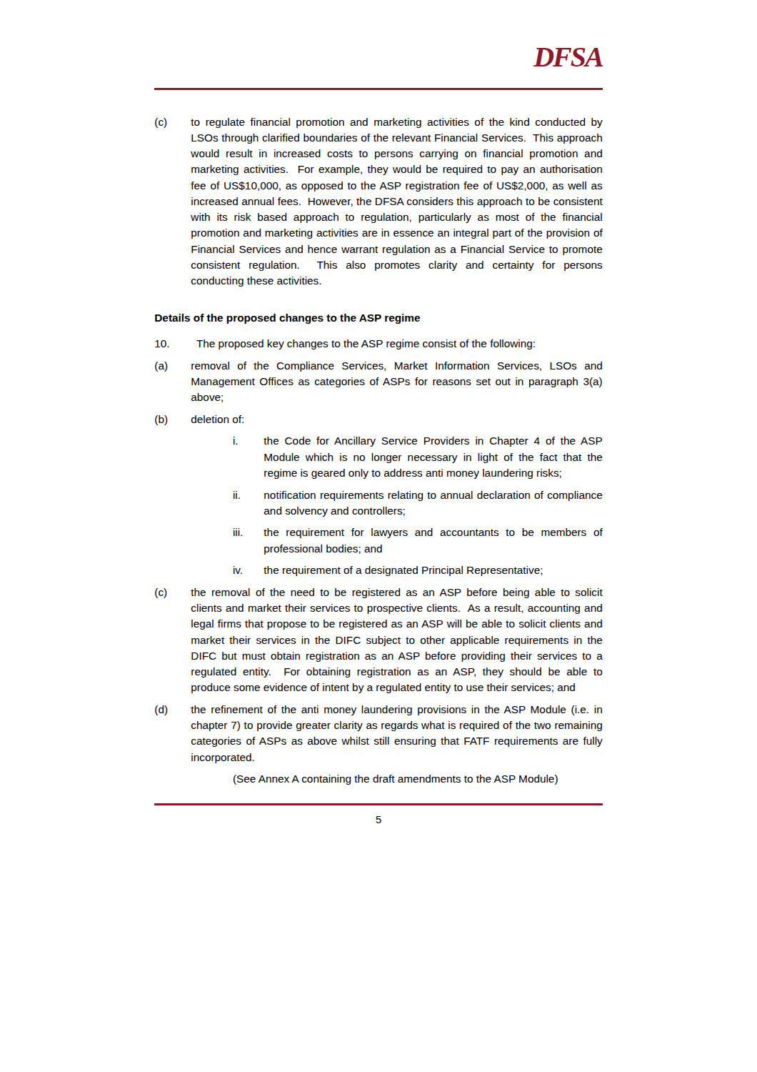DFSA
| (c) | to regulate financial promotion and marketing activities of the kind conducted by LSOs through clarified boundaries of the relevant Financial Services. This approach would result in increased costs to persons carrying on financial promotion and marketing activities. For example, they would be required to pay an authorisation fee of US$10,000, as opposed to the ASP registration fee of US$2,000, as well as increased annual fees. However, the DFSA considers this approach to be consistent with its risk based approach to regulation, particularly as most of the financial promotion and marketing activities are in essence an integral part of the provision of Financial Services and hence warrant regulation as a Financial Service to promote consistent regulation. This also promotes clarity and certainty for persons conducting these activities. |
Details of the proposed changes to the ASP regime
| 10. | The proposed key changes to the ASP regime consist of the following: |
| (a) | removal of the Compliance Services, Market Information Services, LSOs and Management Offices as categories of ASPs for reasons set out in paragraph 3(a) above; |
| (b) | deletion of: |
| i. | the Code for Ancillary Service Providers in Chapter 4 of the ASP Module which is no longer necessary in light of the fact that the regime is geared only to address anti money laundering risks; |
| ii. | notification requirements relating to annual declaration of compliance and solvency and controllers; |
| iii. | the requirement for lawyers and accountants to be members of professional bodies; and |
| iv. | the requirement of a designated Principal Representative; |
| (c) | the removal of the need to be registered as an ASP before being able to solicit clients and market their services to prospective clients. As a result, accounting and legal firms that propose to be registered as an ASP will be able to solicit clients and market their services in the DIFC subject to other applicable requirements in the DIFC but must obtain registration as an ASP before providing their services to a regulated entity. For obtaining registration as an ASP, they should be able to produce some evidence of intent by a regulated entity to use their services; and |
| (d) | the refinement of the anti money laundering provisions in the ASP Module (i.e. in chapter 7) to provide greater clarity as regards what is required of the two remaining categories of ASPs as above whilst still ensuring that FATF requirements are fully incorporated. |
(See Annex A containing the draft amendments to the ASP Module)
5